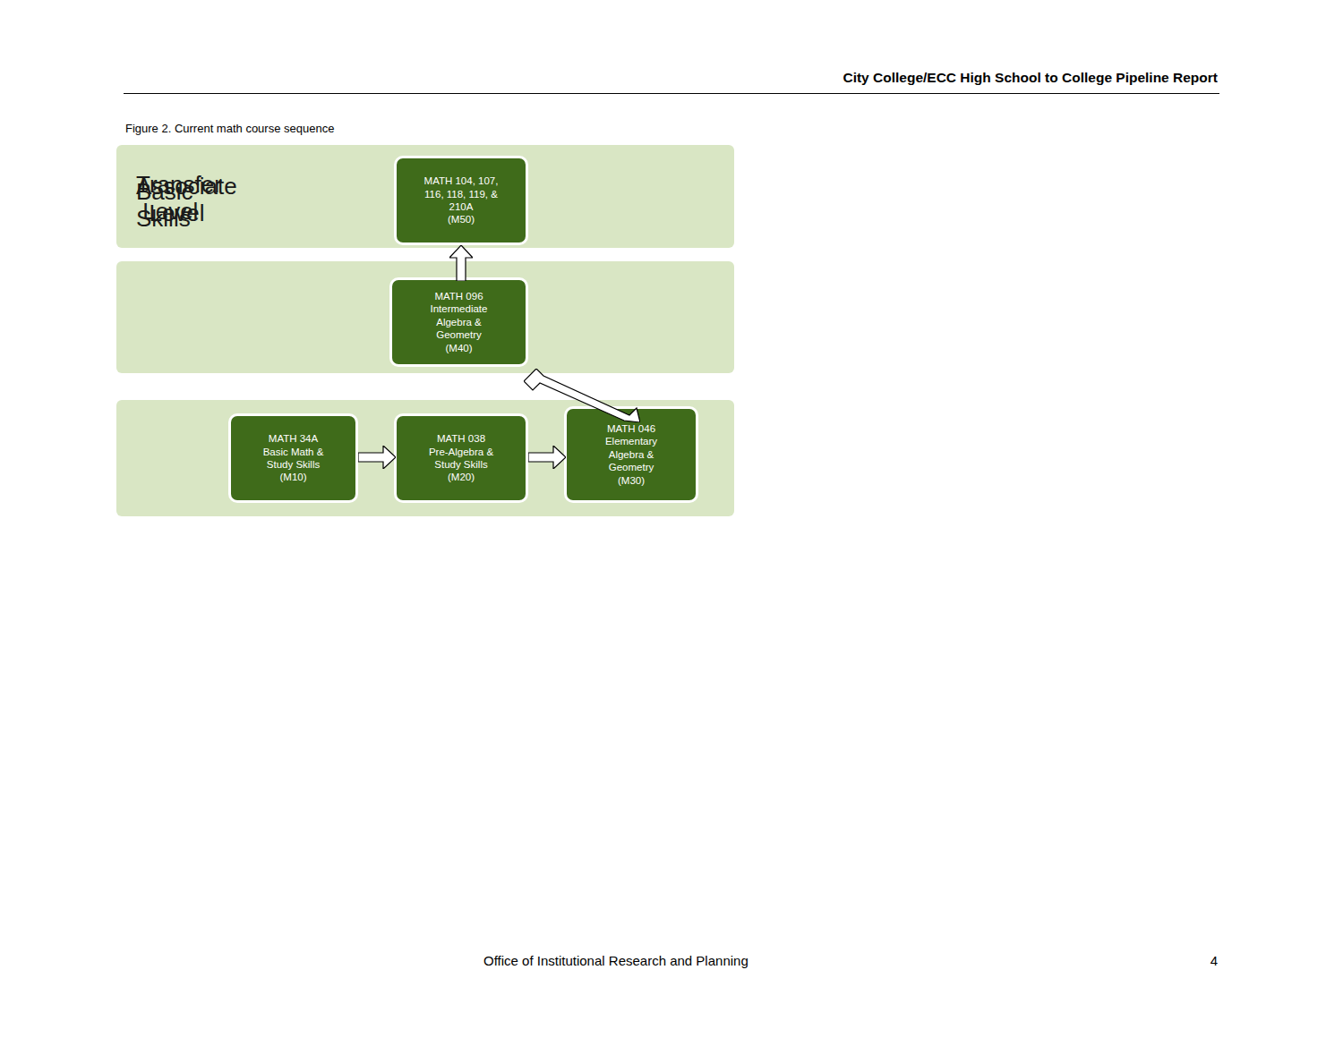City College/ECC High School to College Pipeline Report
Figure 2. Current math course sequence
Transfer
Level
Associate
Level
Basic
Skills
MATH 104, 107,
116, 118, 119, &
210A
(M50)
MATH 096
Intermediate
Algebra &
Geometry
(M40)
MATH 34A
Basic Math &
Study Skills
(M10)
MATH 038
Pre-Algebra &
Study Skills
(M20)
MATH 046
Elementary
Algebra &
Geometry
(M30)
Office of Institutional Research and Planning 4